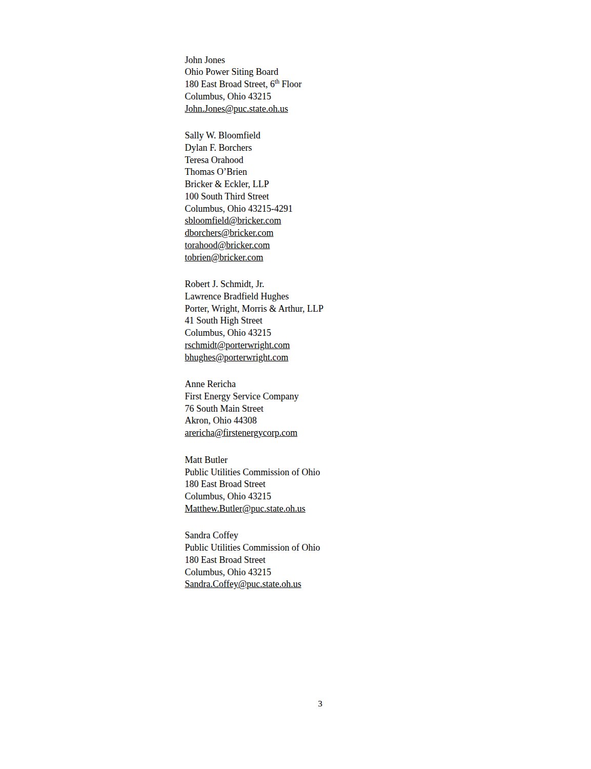John Jones
Ohio Power Siting Board
180 East Broad Street, 6th Floor
Columbus, Ohio 43215
John.Jones@puc.state.oh.us
Sally W. Bloomfield
Dylan F. Borchers
Teresa Orahood
Thomas O’Brien
Bricker & Eckler, LLP
100 South Third Street
Columbus, Ohio 43215-4291
sbloomfield@bricker.com
dborchers@bricker.com
torahood@bricker.com
tobrien@bricker.com
Robert J. Schmidt, Jr.
Lawrence Bradfield Hughes
Porter, Wright, Morris & Arthur, LLP
41 South High Street
Columbus, Ohio 43215
rschmidt@porterwright.com
bhughes@porterwright.com
Anne Rericha
First Energy Service Company
76 South Main Street
Akron, Ohio 44308
arericha@firstenergycorp.com
Matt Butler
Public Utilities Commission of Ohio
180 East Broad Street
Columbus, Ohio 43215
Matthew.Butler@puc.state.oh.us
Sandra Coffey
Public Utilities Commission of Ohio
180 East Broad Street
Columbus, Ohio 43215
Sandra.Coffey@puc.state.oh.us
3